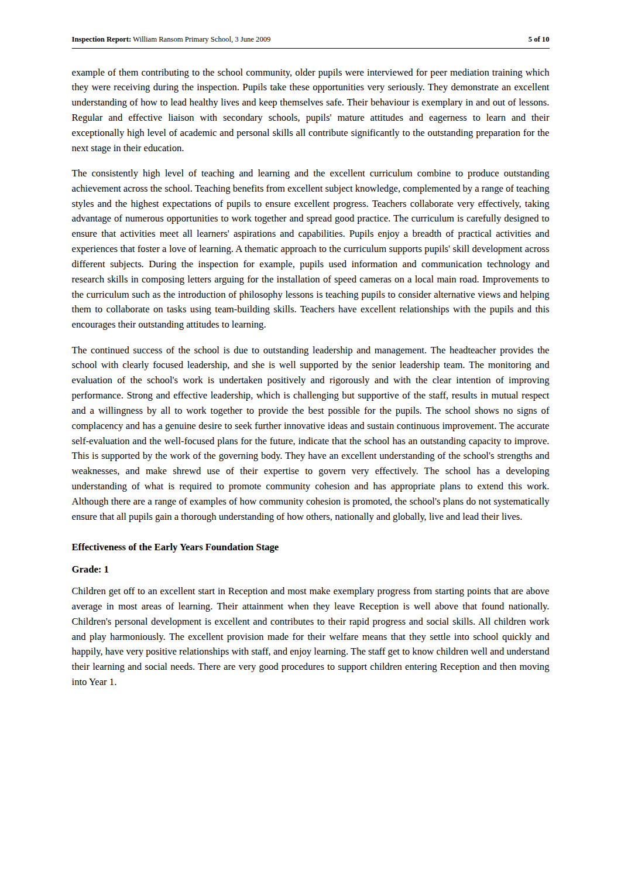Inspection Report: William Ransom Primary School, 3 June 2009 5 of 10
example of them contributing to the school community, older pupils were interviewed for peer mediation training which they were receiving during the inspection. Pupils take these opportunities very seriously. They demonstrate an excellent understanding of how to lead healthy lives and keep themselves safe. Their behaviour is exemplary in and out of lessons. Regular and effective liaison with secondary schools, pupils' mature attitudes and eagerness to learn and their exceptionally high level of academic and personal skills all contribute significantly to the outstanding preparation for the next stage in their education.
The consistently high level of teaching and learning and the excellent curriculum combine to produce outstanding achievement across the school. Teaching benefits from excellent subject knowledge, complemented by a range of teaching styles and the highest expectations of pupils to ensure excellent progress. Teachers collaborate very effectively, taking advantage of numerous opportunities to work together and spread good practice. The curriculum is carefully designed to ensure that activities meet all learners' aspirations and capabilities. Pupils enjoy a breadth of practical activities and experiences that foster a love of learning. A thematic approach to the curriculum supports pupils' skill development across different subjects. During the inspection for example, pupils used information and communication technology and research skills in composing letters arguing for the installation of speed cameras on a local main road. Improvements to the curriculum such as the introduction of philosophy lessons is teaching pupils to consider alternative views and helping them to collaborate on tasks using team-building skills. Teachers have excellent relationships with the pupils and this encourages their outstanding attitudes to learning.
The continued success of the school is due to outstanding leadership and management. The headteacher provides the school with clearly focused leadership, and she is well supported by the senior leadership team. The monitoring and evaluation of the school's work is undertaken positively and rigorously and with the clear intention of improving performance. Strong and effective leadership, which is challenging but supportive of the staff, results in mutual respect and a willingness by all to work together to provide the best possible for the pupils. The school shows no signs of complacency and has a genuine desire to seek further innovative ideas and sustain continuous improvement. The accurate self-evaluation and the well-focused plans for the future, indicate that the school has an outstanding capacity to improve. This is supported by the work of the governing body. They have an excellent understanding of the school's strengths and weaknesses, and make shrewd use of their expertise to govern very effectively. The school has a developing understanding of what is required to promote community cohesion and has appropriate plans to extend this work. Although there are a range of examples of how community cohesion is promoted, the school's plans do not systematically ensure that all pupils gain a thorough understanding of how others, nationally and globally, live and lead their lives.
Effectiveness of the Early Years Foundation Stage
Grade: 1
Children get off to an excellent start in Reception and most make exemplary progress from starting points that are above average in most areas of learning. Their attainment when they leave Reception is well above that found nationally. Children's personal development is excellent and contributes to their rapid progress and social skills. All children work and play harmoniously. The excellent provision made for their welfare means that they settle into school quickly and happily, have very positive relationships with staff, and enjoy learning. The staff get to know children well and understand their learning and social needs. There are very good procedures to support children entering Reception and then moving into Year 1.